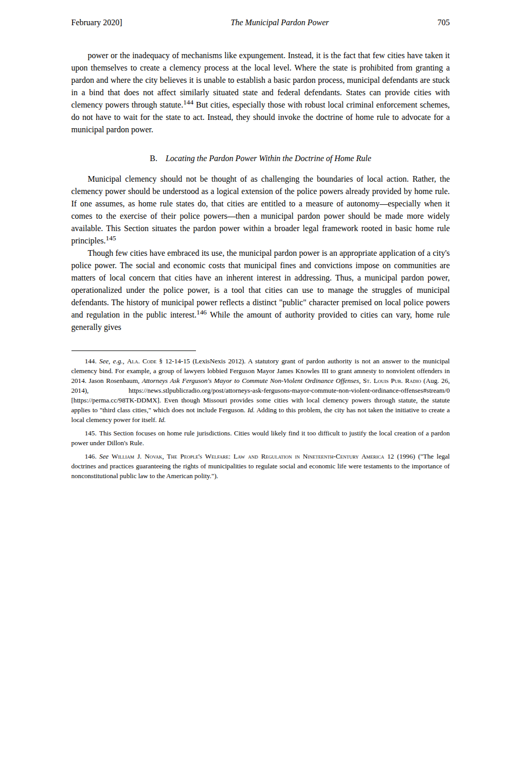February 2020] The Municipal Pardon Power 705
power or the inadequacy of mechanisms like expungement. Instead, it is the fact that few cities have taken it upon themselves to create a clemency process at the local level. Where the state is prohibited from granting a pardon and where the city believes it is unable to establish a basic pardon process, municipal defendants are stuck in a bind that does not affect similarly situated state and federal defendants. States can provide cities with clemency powers through statute.144 But cities, especially those with robust local criminal enforcement schemes, do not have to wait for the state to act. Instead, they should invoke the doctrine of home rule to advocate for a municipal pardon power.
B. Locating the Pardon Power Within the Doctrine of Home Rule
Municipal clemency should not be thought of as challenging the boundaries of local action. Rather, the clemency power should be understood as a logical extension of the police powers already provided by home rule. If one assumes, as home rule states do, that cities are entitled to a measure of autonomy—especially when it comes to the exercise of their police powers—then a municipal pardon power should be made more widely available. This Section situates the pardon power within a broader legal framework rooted in basic home rule principles.145
Though few cities have embraced its use, the municipal pardon power is an appropriate application of a city's police power. The social and economic costs that municipal fines and convictions impose on communities are matters of local concern that cities have an inherent interest in addressing. Thus, a municipal pardon power, operationalized under the police power, is a tool that cities can use to manage the struggles of municipal defendants. The history of municipal power reflects a distinct "public" character premised on local police powers and regulation in the public interest.146 While the amount of authority provided to cities can vary, home rule generally gives
144. See, e.g., Ala. Code § 12-14-15 (LexisNexis 2012). A statutory grant of pardon authority is not an answer to the municipal clemency bind. For example, a group of lawyers lobbied Ferguson Mayor James Knowles III to grant amnesty to nonviolent offenders in 2014. Jason Rosenbaum, Attorneys Ask Ferguson's Mayor to Commute Non-Violent Ordinance Offenses, St. Louis Pub. Radio (Aug. 26, 2014), https://news.stlpublicradio.org/post/attorneys-ask-fergusons-mayor-commute-non-violent-ordinance-offenses#stream/0 [https://perma.cc/98TK-DDMX]. Even though Missouri provides some cities with local clemency powers through statute, the statute applies to "third class cities," which does not include Ferguson. Id. Adding to this problem, the city has not taken the initiative to create a local clemency power for itself. Id.
145. This Section focuses on home rule jurisdictions. Cities would likely find it too difficult to justify the local creation of a pardon power under Dillon's Rule.
146. See William J. Novak, The People's Welfare: Law and Regulation in Nineteenth-Century America 12 (1996) ("The legal doctrines and practices guaranteeing the rights of municipalities to regulate social and economic life were testaments to the importance of nonconstitutional public law to the American polity.").